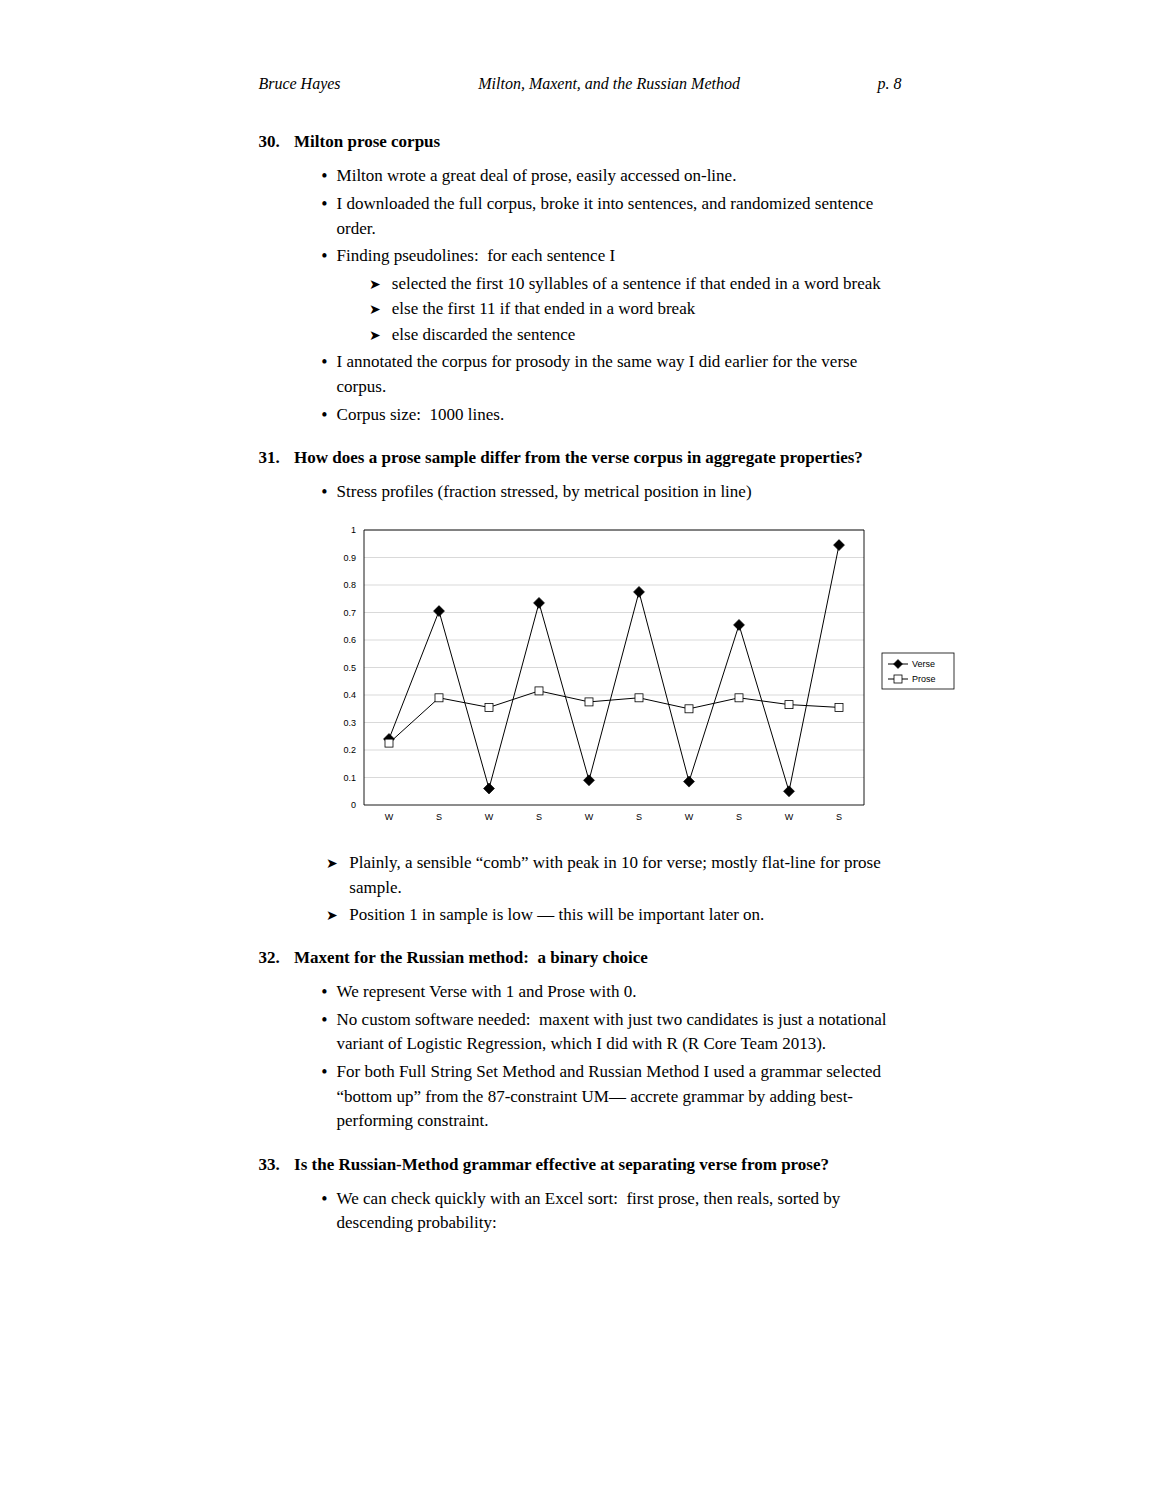Bruce Hayes
Milton, Maxent, and the Russian Method
p. 8
30. Milton prose corpus
Milton wrote a great deal of prose, easily accessed on-line.
I downloaded the full corpus, broke it into sentences, and randomized sentence order.
Finding pseudolines: for each sentence I
selected the first 10 syllables of a sentence if that ended in a word break
else the first 11 if that ended in a word break
else discarded the sentence
I annotated the corpus for prosody in the same way I did earlier for the verse corpus.
Corpus size: 1000 lines.
31. How does a prose sample differ from the verse corpus in aggregate properties?
Stress profiles (fraction stressed, by metrical position in line)
1 0.9 0.8 0.7 0.6 0.5 0.4 0.3 0.2 0.1 0 x_i = 85 + i*50 (i = 0..9) -> 85,135,185,235,285,335,385,435,485,535 W S W S W S W S W S Verse Prose
Plainly, a sensible “comb” with peak in 10 for verse; mostly flat-line for prose sample.
Position 1 in sample is low — this will be important later on.
32. Maxent for the Russian method: a binary choice
We represent Verse with 1 and Prose with 0.
No custom software needed: maxent with just two candidates is just a notational variant of Logistic Regression, which I did with R (R Core Team 2013).
For both Full String Set Method and Russian Method I used a grammar selected “bottom up” from the 87-constraint UM— accrete grammar by adding best-performing constraint.
33. Is the Russian-Method grammar effective at separating verse from prose?
We can check quickly with an Excel sort: first prose, then reals, sorted by descending probability: